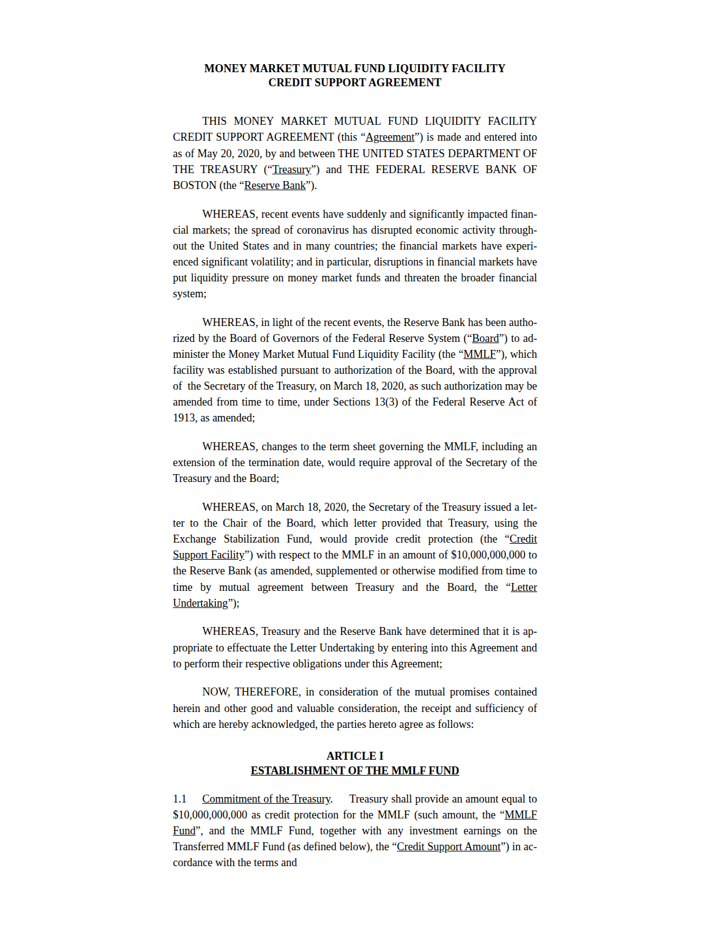MONEY MARKET MUTUAL FUND LIQUIDITY FACILITY CREDIT SUPPORT AGREEMENT
THIS MONEY MARKET MUTUAL FUND LIQUIDITY FACILITY CREDIT SUPPORT AGREEMENT (this “Agreement”) is made and entered into as of May 20, 2020, by and between THE UNITED STATES DEPARTMENT OF THE TREASURY (“Treasury”) and THE FEDERAL RESERVE BANK OF BOSTON (the “Reserve Bank”).
WHEREAS, recent events have suddenly and significantly impacted financial markets; the spread of coronavirus has disrupted economic activity throughout the United States and in many countries; the financial markets have experienced significant volatility; and in particular, disruptions in financial markets have put liquidity pressure on money market funds and threaten the broader financial system;
WHEREAS, in light of the recent events, the Reserve Bank has been authorized by the Board of Governors of the Federal Reserve System (“Board”) to administer the Money Market Mutual Fund Liquidity Facility (the “MMLF”), which facility was established pursuant to authorization of the Board, with the approval of the Secretary of the Treasury, on March 18, 2020, as such authorization may be amended from time to time, under Sections 13(3) of the Federal Reserve Act of 1913, as amended;
WHEREAS, changes to the term sheet governing the MMLF, including an extension of the termination date, would require approval of the Secretary of the Treasury and the Board;
WHEREAS, on March 18, 2020, the Secretary of the Treasury issued a letter to the Chair of the Board, which letter provided that Treasury, using the Exchange Stabilization Fund, would provide credit protection (the “Credit Support Facility”) with respect to the MMLF in an amount of $10,000,000,000 to the Reserve Bank (as amended, supplemented or otherwise modified from time to time by mutual agreement between Treasury and the Board, the “Letter Undertaking”);
WHEREAS, Treasury and the Reserve Bank have determined that it is appropriate to effectuate the Letter Undertaking by entering into this Agreement and to perform their respective obligations under this Agreement;
NOW, THEREFORE, in consideration of the mutual promises contained herein and other good and valuable consideration, the receipt and sufficiency of which are hereby acknowledged, the parties hereto agree as follows:
ARTICLE I
ESTABLISHMENT OF THE MMLF FUND
1.1 Commitment of the Treasury. Treasury shall provide an amount equal to $10,000,000,000 as credit protection for the MMLF (such amount, the “MMLF Fund”, and the MMLF Fund, together with any investment earnings on the Transferred MMLF Fund (as defined below), the “Credit Support Amount”) in accordance with the terms and